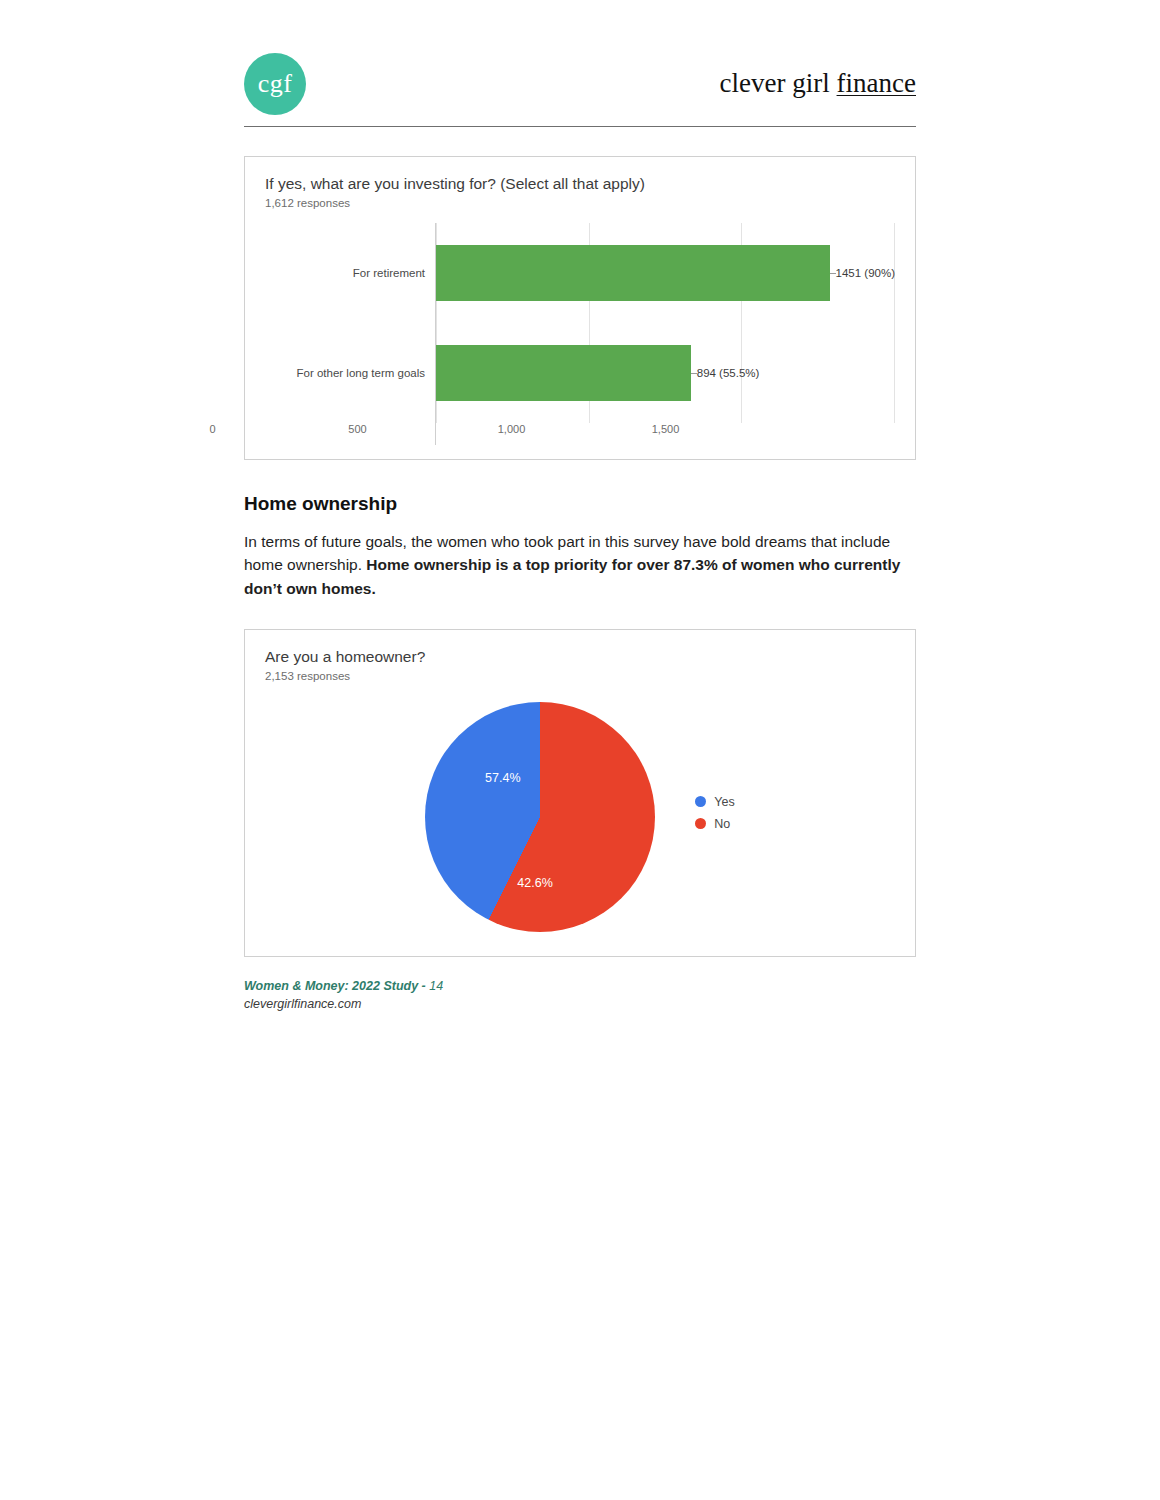cgf
clever girl finance
If yes, what are you investing for? (Select all that apply)
1,612 responses
For retirement For other long term goals
1451 (90%)
894 (55.5%)
05001,0001,500
Home ownership
In terms of future goals, the women who took part in this survey have bold dreams that include home ownership. Home ownership is a top priority for over 87.3% of women who currently don’t own homes.
Are you a homeowner?
2,153 responses
57.4% 42.6%
Yes
No
Women & Money: 2022 Study - 14
clevergirlfinance.com